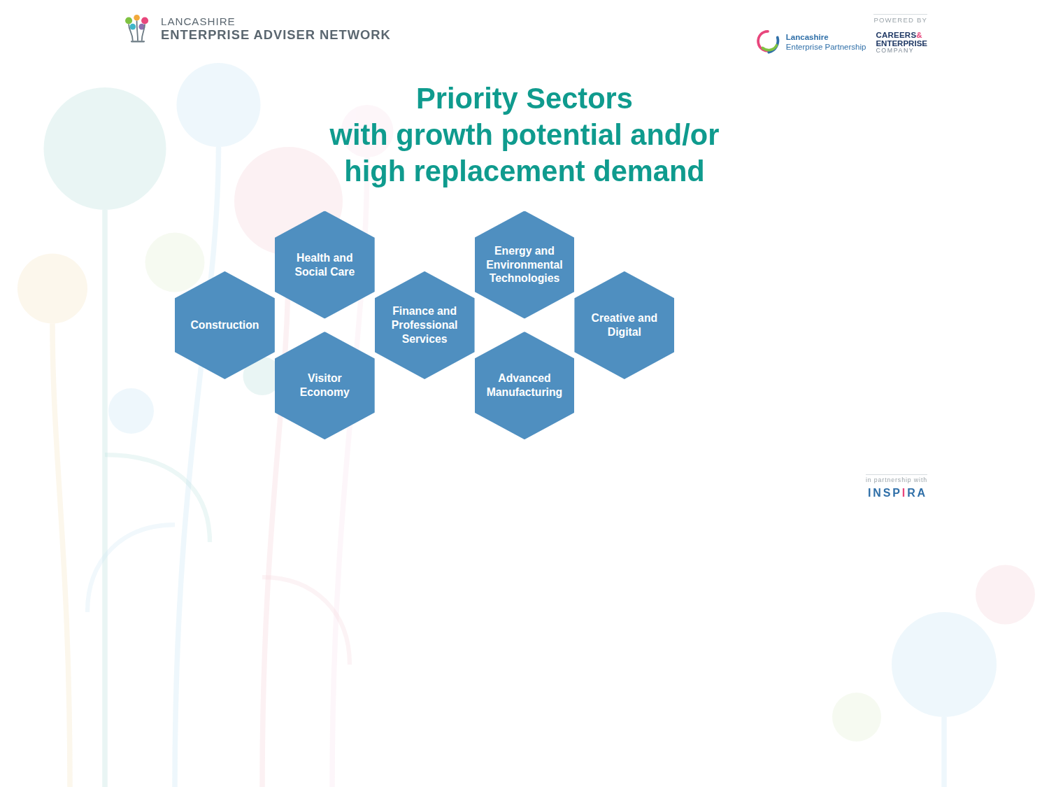Lancashire
Enterprise Adviser Network
Powered by
Lancashire Enterprise Partnership
CAREERS&
ENTERPRISE
COMPANY
Priority Sectors
with growth potential and/or
high replacement demand
Construction
Health and Social Care
Visitor Economy
Finance and Professional Services
Energy and Environmental Technologies
Advanced Manufacturing
Creative and Digital
in partnership with
INSPIRA